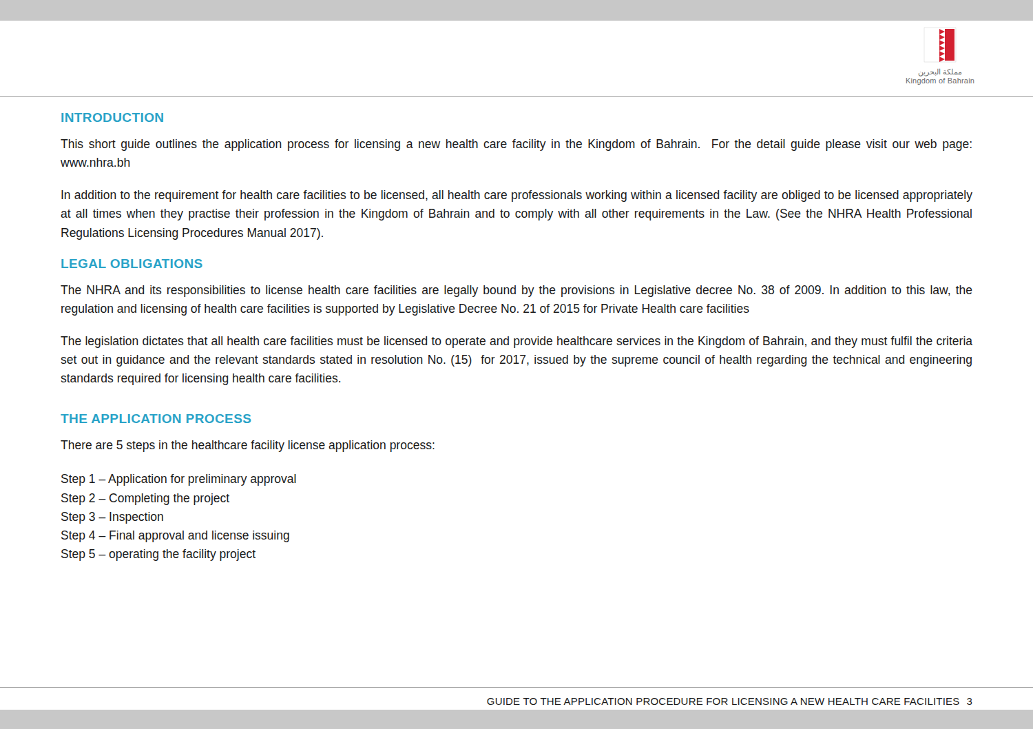مملكة البحرين
Kingdom of Bahrain
INTRODUCTION
This short guide outlines the application process for licensing a new health care facility in the Kingdom of Bahrain. For the detail guide please visit our web page: www.nhra.bh
In addition to the requirement for health care facilities to be licensed, all health care professionals working within a licensed facility are obliged to be licensed appropriately at all times when they practise their profession in the Kingdom of Bahrain and to comply with all other requirements in the Law. (See the NHRA Health Professional Regulations Licensing Procedures Manual 2017).
LEGAL OBLIGATIONS
The NHRA and its responsibilities to license health care facilities are legally bound by the provisions in Legislative decree No. 38 of 2009. In addition to this law, the regulation and licensing of health care facilities is supported by Legislative Decree No. 21 of 2015 for Private Health care facilities
The legislation dictates that all health care facilities must be licensed to operate and provide healthcare services in the Kingdom of Bahrain, and they must fulfil the criteria set out in guidance and the relevant standards stated in resolution No. (15) for 2017, issued by the supreme council of health regarding the technical and engineering standards required for licensing health care facilities.
THE APPLICATION PROCESS
There are 5 steps in the healthcare facility license application process:
Step 1 – Application for preliminary approval
Step 2 – Completing the project
Step 3 – Inspection
Step 4 – Final approval and license issuing
Step 5 – operating the facility project
GUIDE TO THE APPLICATION PROCEDURE FOR LICENSING A NEW HEALTH CARE FACILITIES3